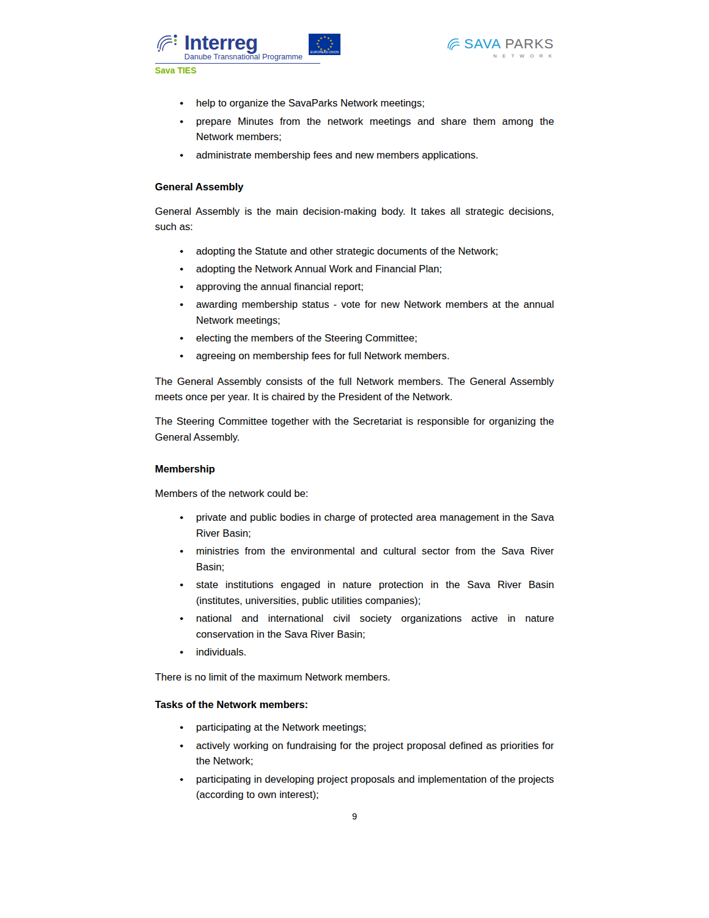Interreg
Danube Transnational Programme
★ ★ ★ ★ ★ ★ ★ ★ ★ ★ ★ ★
EUROPEAN UNION
Sava TIES
SAVA PARKS
N E T W O R K
help to organize the SavaParks Network meetings;
prepare Minutes from the network meetings and share them among the Network members;
administrate membership fees and new members applications.
General Assembly
General Assembly is the main decision-making body. It takes all strategic decisions, such as:
adopting the Statute and other strategic documents of the Network;
adopting the Network Annual Work and Financial Plan;
approving the annual financial report;
awarding membership status - vote for new Network members at the annual Network meetings;
electing the members of the Steering Committee;
agreeing on membership fees for full Network members.
The General Assembly consists of the full Network members. The General Assembly meets once per year. It is chaired by the President of the Network.
The Steering Committee together with the Secretariat is responsible for organizing the General Assembly.
Membership
Members of the network could be:
private and public bodies in charge of protected area management in the Sava River Basin;
ministries from the environmental and cultural sector from the Sava River Basin;
state institutions engaged in nature protection in the Sava River Basin (institutes, universities, public utilities companies);
national and international civil society organizations active in nature conservation in the Sava River Basin;
individuals.
There is no limit of the maximum Network members.
Tasks of the Network members:
participating at the Network meetings;
actively working on fundraising for the project proposal defined as priorities for the Network;
participating in developing project proposals and implementation of the projects (according to own interest);
9